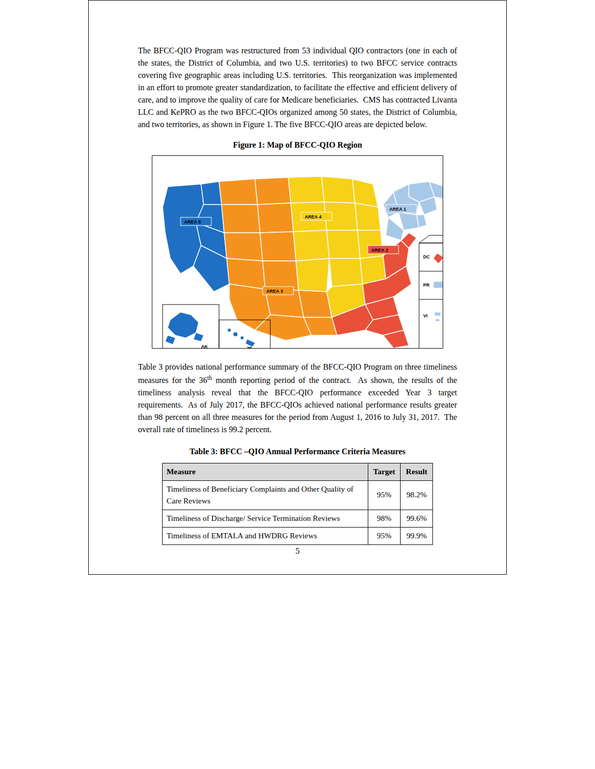The BFCC-QIO Program was restructured from 53 individual QIO contractors (one in each of the states, the District of Columbia, and two U.S. territories) to two BFCC service contracts covering five geographic areas including U.S. territories. This reorganization was implemented in an effort to promote greater standardization, to facilitate the effective and efficient delivery of care, and to improve the quality of care for Medicare beneficiaries. CMS has contracted Livanta LLC and KePRO as the two BFCC-QIOs organized among 50 states, the District of Columbia, and two territories, as shown in Figure 1. The five BFCC-QIO areas are depicted below.
Figure 1: Map of BFCC-QIO Region
AK HI DC PR VI AREA 1 AREA 2 AREA 3 AREA 4 AREA 5
Table 3 provides national performance summary of the BFCC-QIO Program on three timeliness measures for the 36th month reporting period of the contract. As shown, the results of the timeliness analysis reveal that the BFCC-QIO performance exceeded Year 3 target requirements. As of July 2017, the BFCC-QIOs achieved national performance results greater than 98 percent on all three measures for the period from August 1, 2016 to July 31, 2017. The overall rate of timeliness is 99.2 percent.
Table 3: BFCC –QIO Annual Performance Criteria Measures
| Measure | Target | Result |
| --- | --- | --- |
| Timeliness of Beneficiary Complaints and Other Quality of Care Reviews | 95% | 98.2% |
| Timeliness of Discharge/ Service Termination Reviews | 98% | 99.6% |
| Timeliness of EMTALA and HWDRG Reviews | 95% | 99.9% |
5